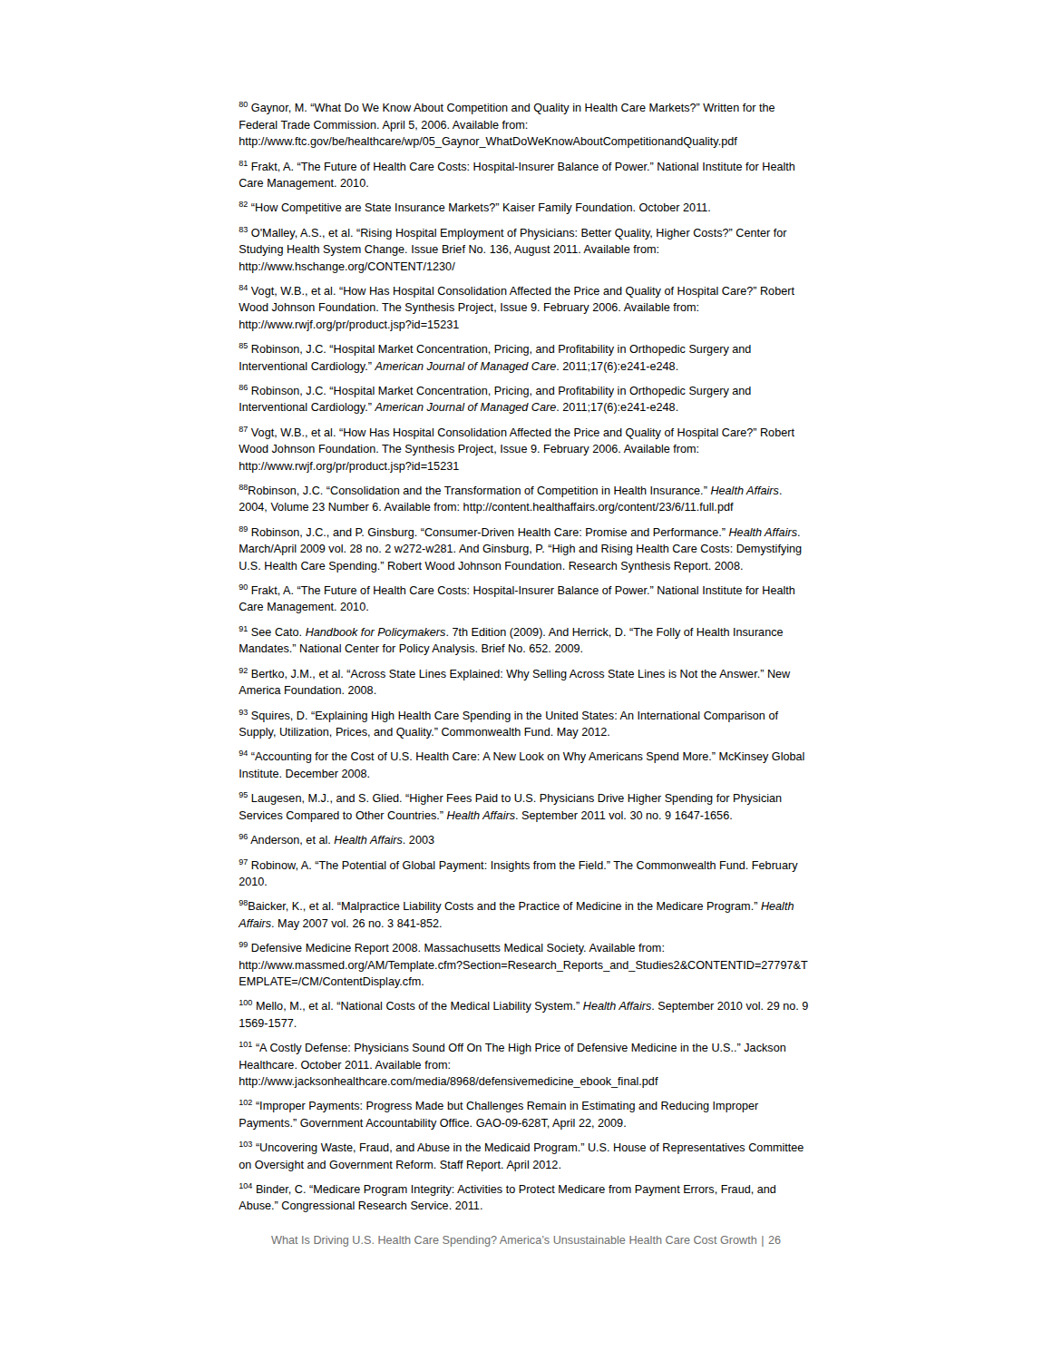80 Gaynor, M. “What Do We Know About Competition and Quality in Health Care Markets?” Written for the Federal Trade Commission. April 5, 2006. Available from:
http://www.ftc.gov/be/healthcare/wp/05_Gaynor_WhatDoWeKnowAboutCompetitionandQuality.pdf
81 Frakt, A. “The Future of Health Care Costs: Hospital-Insurer Balance of Power.” National Institute for Health Care Management. 2010.
82 “How Competitive are State Insurance Markets?” Kaiser Family Foundation. October 2011.
83 O'Malley, A.S., et al. “Rising Hospital Employment of Physicians: Better Quality, Higher Costs?” Center for Studying Health System Change. Issue Brief No. 136, August 2011. Available from:
http://www.hschange.org/CONTENT/1230/
84 Vogt, W.B., et al. “How Has Hospital Consolidation Affected the Price and Quality of Hospital Care?” Robert Wood Johnson Foundation. The Synthesis Project, Issue 9. February 2006. Available from:
http://www.rwjf.org/pr/product.jsp?id=15231
85 Robinson, J.C. “Hospital Market Concentration, Pricing, and Profitability in Orthopedic Surgery and Interventional Cardiology.” American Journal of Managed Care. 2011;17(6):e241-e248.
86 Robinson, J.C. “Hospital Market Concentration, Pricing, and Profitability in Orthopedic Surgery and Interventional Cardiology.” American Journal of Managed Care. 2011;17(6):e241-e248.
87 Vogt, W.B., et al. “How Has Hospital Consolidation Affected the Price and Quality of Hospital Care?” Robert Wood Johnson Foundation. The Synthesis Project, Issue 9. February 2006. Available from:
http://www.rwjf.org/pr/product.jsp?id=15231
88Robinson, J.C. “Consolidation and the Transformation of Competition in Health Insurance.” Health Affairs. 2004, Volume 23 Number 6. Available from: http://content.healthaffairs.org/content/23/6/11.full.pdf
89 Robinson, J.C., and P. Ginsburg. “Consumer-Driven Health Care: Promise and Performance.” Health Affairs. March/April 2009 vol. 28 no. 2 w272-w281. And Ginsburg, P. “High and Rising Health Care Costs: Demystifying U.S. Health Care Spending.” Robert Wood Johnson Foundation. Research Synthesis Report. 2008.
90 Frakt, A. “The Future of Health Care Costs: Hospital-Insurer Balance of Power.” National Institute for Health Care Management. 2010.
91 See Cato. Handbook for Policymakers. 7th Edition (2009). And Herrick, D. “The Folly of Health Insurance Mandates.” National Center for Policy Analysis. Brief No. 652. 2009.
92 Bertko, J.M., et al. “Across State Lines Explained: Why Selling Across State Lines is Not the Answer.” New America Foundation. 2008.
93 Squires, D. “Explaining High Health Care Spending in the United States: An International Comparison of Supply, Utilization, Prices, and Quality.” Commonwealth Fund. May 2012.
94 “Accounting for the Cost of U.S. Health Care: A New Look on Why Americans Spend More.” McKinsey Global Institute. December 2008.
95 Laugesen, M.J., and S. Glied. “Higher Fees Paid to U.S. Physicians Drive Higher Spending for Physician Services Compared to Other Countries.” Health Affairs. September 2011 vol. 30 no. 9 1647-1656.
96 Anderson, et al. Health Affairs. 2003
97 Robinow, A. “The Potential of Global Payment: Insights from the Field.” The Commonwealth Fund. February 2010.
98Baicker, K., et al. “Malpractice Liability Costs and the Practice of Medicine in the Medicare Program.” Health Affairs. May 2007 vol. 26 no. 3 841-852.
99 Defensive Medicine Report 2008. Massachusetts Medical Society. Available from:
http://www.massmed.org/AM/Template.cfm?Section=Research_Reports_and_Studies2&CONTENTID=27797&TEMPLATE=/CM/ContentDisplay.cfm.
100 Mello, M., et al. “National Costs of the Medical Liability System.” Health Affairs. September 2010 vol. 29 no. 9 1569-1577.
101 “A Costly Defense: Physicians Sound Off On The High Price of Defensive Medicine in the U.S..” Jackson Healthcare. October 2011. Available from:
http://www.jacksonhealthcare.com/media/8968/defensivemedicine_ebook_final.pdf
102 “Improper Payments: Progress Made but Challenges Remain in Estimating and Reducing Improper Payments.” Government Accountability Office. GAO-09-628T, April 22, 2009.
103 “Uncovering Waste, Fraud, and Abuse in the Medicaid Program.” U.S. House of Representatives Committee on Oversight and Government Reform. Staff Report. April 2012.
104 Binder, C. “Medicare Program Integrity: Activities to Protect Medicare from Payment Errors, Fraud, and Abuse.” Congressional Research Service. 2011.
What Is Driving U.S. Health Care Spending? America’s Unsustainable Health Care Cost Growth|26